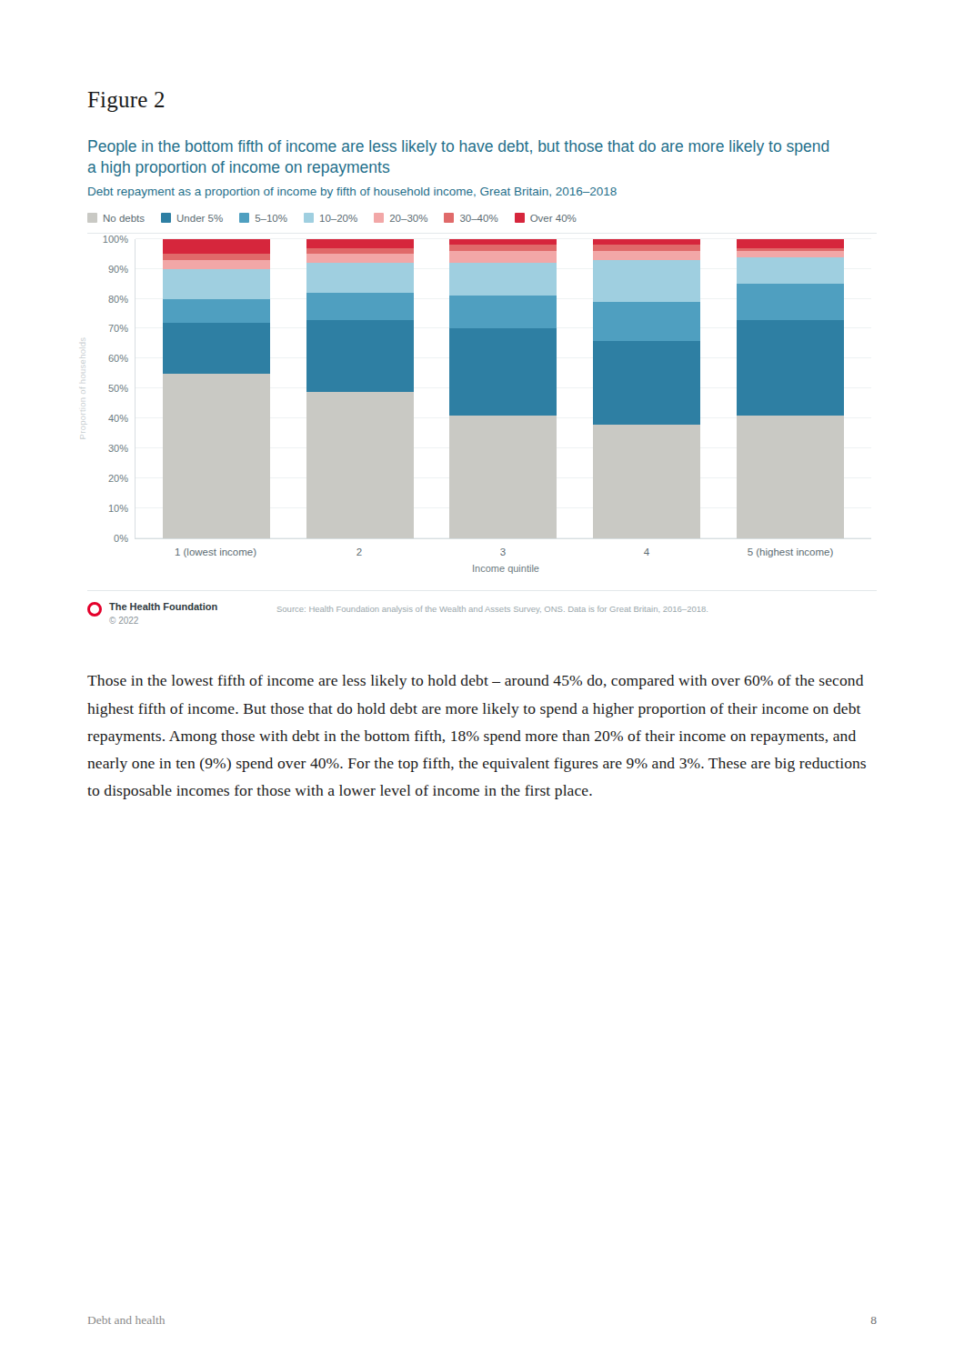Figure 2
People in the bottom fifth of income are less likely to have debt, but those that do are more likely to spend a high proportion of income on repayments
Debt repayment as a proportion of income by fifth of household income, Great Britain, 2016–2018
No debts Under 5% 5–10% 10–20% 20–30% 30–40% Over 40%
Proportion of households
100%
90%
80%
70%
60%
50%
40%
30%
20%
10%
0%
1 (lowest income)
2
3
4
5 (highest income)
Income quintile
The Health Foundation
© 2022
Source: Health Foundation analysis of the Wealth and Assets Survey, ONS. Data is for Great Britain, 2016–2018.
Those in the lowest fifth of income are less likely to hold debt – around 45% do, compared with over 60% of the second highest fifth of income. But those that do hold debt are more likely to spend a higher proportion of their income on debt repayments. Among those with debt in the bottom fifth, 18% spend more than 20% of their income on repayments, and nearly one in ten (9%) spend over 40%. For the top fifth, the equivalent figures are 9% and 3%. These are big reductions to disposable incomes for those with a lower level of income in the first place.
Debt and health 8